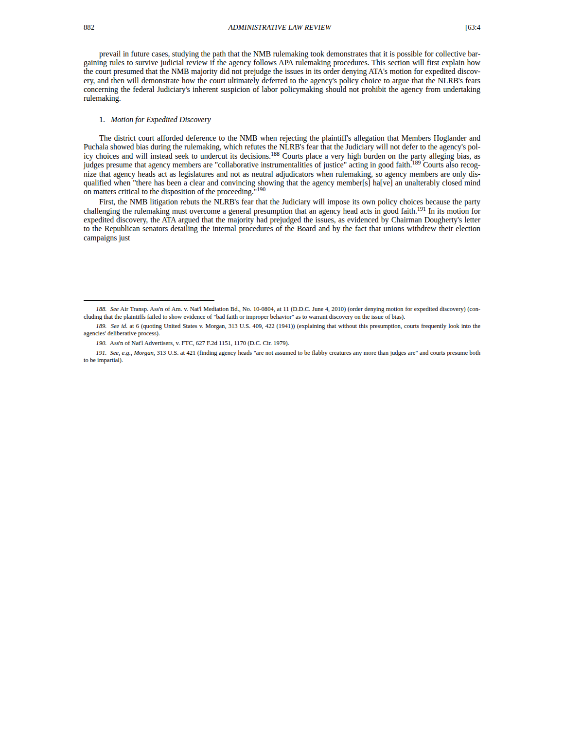882 ADMINISTRATIVE LAW REVIEW [63:4
prevail in future cases, studying the path that the NMB rulemaking took demonstrates that it is possible for collective bargaining rules to survive judicial review if the agency follows APA rulemaking procedures. This section will first explain how the court presumed that the NMB majority did not prejudge the issues in its order denying ATA's motion for expedited discovery, and then will demonstrate how the court ultimately deferred to the agency's policy choice to argue that the NLRB's fears concerning the federal Judiciary's inherent suspicion of labor policymaking should not prohibit the agency from undertaking rulemaking.
1. Motion for Expedited Discovery
The district court afforded deference to the NMB when rejecting the plaintiff's allegation that Members Hoglander and Puchala showed bias during the rulemaking, which refutes the NLRB's fear that the Judiciary will not defer to the agency's policy choices and will instead seek to undercut its decisions.188 Courts place a very high burden on the party alleging bias, as judges presume that agency members are "collaborative instrumentalities of justice" acting in good faith.189 Courts also recognize that agency heads act as legislatures and not as neutral adjudicators when rulemaking, so agency members are only disqualified when "there has been a clear and convincing showing that the agency member[s] ha[ve] an unalterably closed mind on matters critical to the disposition of the proceeding."190
First, the NMB litigation rebuts the NLRB's fear that the Judiciary will impose its own policy choices because the party challenging the rulemaking must overcome a general presumption that an agency head acts in good faith.191 In its motion for expedited discovery, the ATA argued that the majority had prejudged the issues, as evidenced by Chairman Dougherty's letter to the Republican senators detailing the internal procedures of the Board and by the fact that unions withdrew their election campaigns just
188. See Air Transp. Ass'n of Am. v. Nat'l Mediation Bd., No. 10-0804, at 11 (D.D.C. June 4, 2010) (order denying motion for expedited discovery) (concluding that the plaintiffs failed to show evidence of "bad faith or improper behavior" as to warrant discovery on the issue of bias).
189. See id. at 6 (quoting United States v. Morgan, 313 U.S. 409, 422 (1941)) (explaining that without this presumption, courts frequently look into the agencies' deliberative process).
190. Ass'n of Nat'l Advertisers, v. FTC, 627 F.2d 1151, 1170 (D.C. Cir. 1979).
191. See, e.g., Morgan, 313 U.S. at 421 (finding agency heads "are not assumed to be flabby creatures any more than judges are" and courts presume both to be impartial).